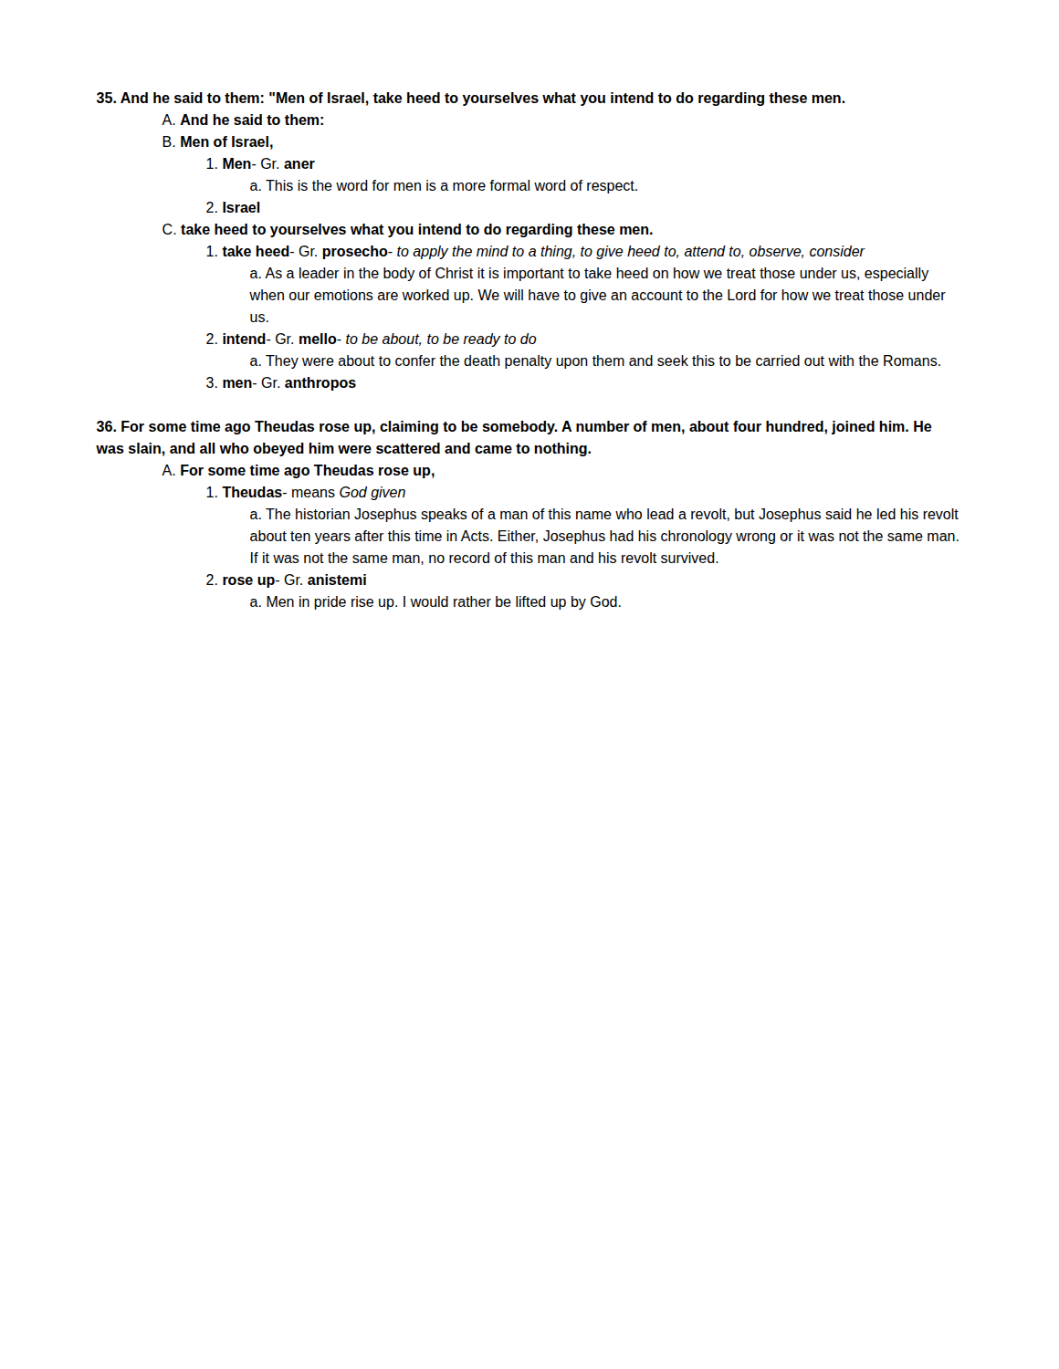35. And he said to them: "Men of Israel, take heed to yourselves what you intend to do regarding these men.
A. And he said to them:
B. Men of Israel,
1. Men- Gr. aner
a. This is the word for men is a more formal word of respect.
2. Israel
C. take heed to yourselves what you intend to do regarding these men.
1. take heed- Gr. prosecho- to apply the mind to a thing, to give heed to, attend to, observe, consider
a. As a leader in the body of Christ it is important to take heed on how we treat those under us, especially when our emotions are worked up. We will have to give an account to the Lord for how we treat those under us.
2. intend- Gr. mello- to be about, to be ready to do
a. They were about to confer the death penalty upon them and seek this to be carried out with the Romans.
3. men- Gr. anthropos
36. For some time ago Theudas rose up, claiming to be somebody. A number of men, about four hundred, joined him. He was slain, and all who obeyed him were scattered and came to nothing.
A. For some time ago Theudas rose up,
1. Theudas- means God given
a. The historian Josephus speaks of a man of this name who lead a revolt, but Josephus said he led his revolt about ten years after this time in Acts. Either, Josephus had his chronology wrong or it was not the same man. If it was not the same man, no record of this man and his revolt survived.
2. rose up- Gr. anistemi
a. Men in pride rise up. I would rather be lifted up by God.